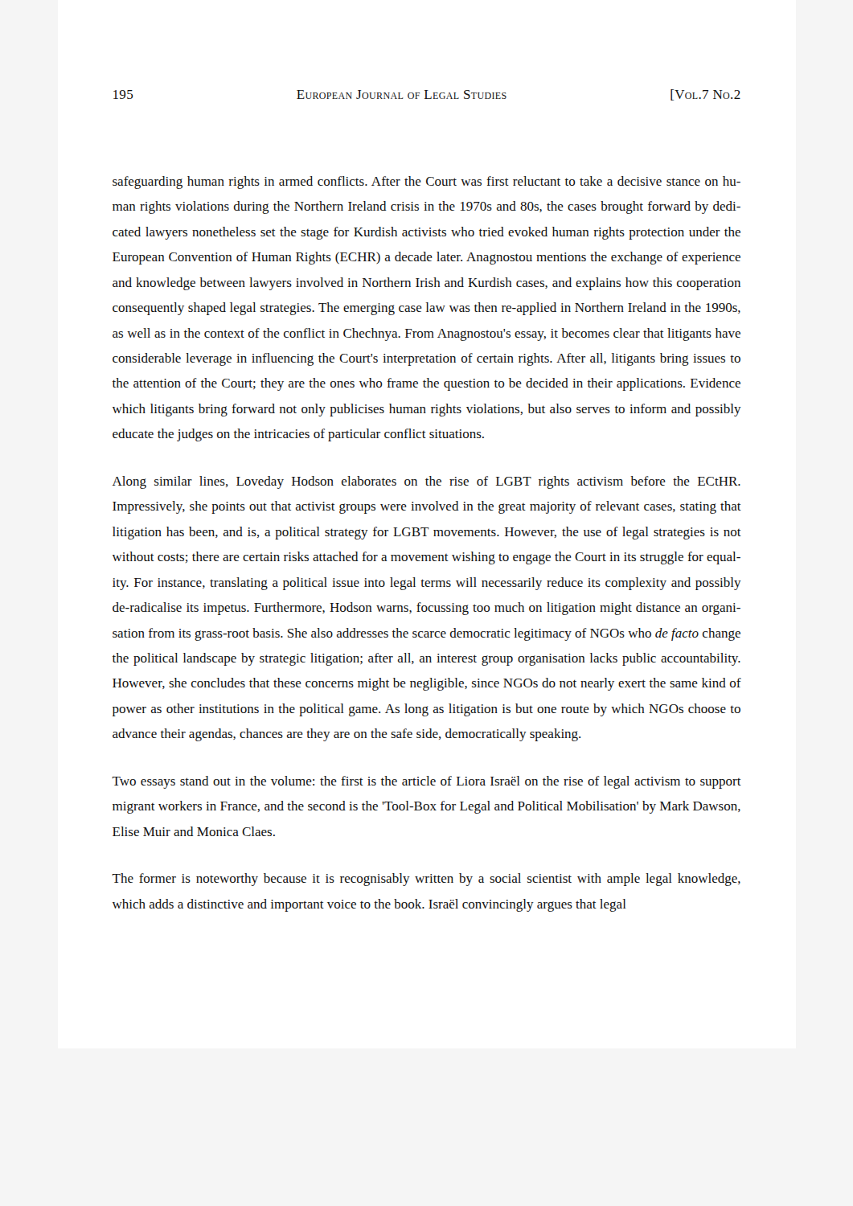195 European Journal of Legal Studies [Vol.7 No.2
safeguarding human rights in armed conflicts. After the Court was first reluctant to take a decisive stance on human rights violations during the Northern Ireland crisis in the 1970s and 80s, the cases brought forward by dedicated lawyers nonetheless set the stage for Kurdish activists who tried evoked human rights protection under the European Convention of Human Rights (ECHR) a decade later. Anagnostou mentions the exchange of experience and knowledge between lawyers involved in Northern Irish and Kurdish cases, and explains how this cooperation consequently shaped legal strategies. The emerging case law was then re-applied in Northern Ireland in the 1990s, as well as in the context of the conflict in Chechnya. From Anagnostou's essay, it becomes clear that litigants have considerable leverage in influencing the Court's interpretation of certain rights. After all, litigants bring issues to the attention of the Court; they are the ones who frame the question to be decided in their applications. Evidence which litigants bring forward not only publicises human rights violations, but also serves to inform and possibly educate the judges on the intricacies of particular conflict situations.
Along similar lines, Loveday Hodson elaborates on the rise of LGBT rights activism before the ECtHR. Impressively, she points out that activist groups were involved in the great majority of relevant cases, stating that litigation has been, and is, a political strategy for LGBT movements. However, the use of legal strategies is not without costs; there are certain risks attached for a movement wishing to engage the Court in its struggle for equality. For instance, translating a political issue into legal terms will necessarily reduce its complexity and possibly de-radicalise its impetus. Furthermore, Hodson warns, focussing too much on litigation might distance an organisation from its grass-root basis. She also addresses the scarce democratic legitimacy of NGOs who de facto change the political landscape by strategic litigation; after all, an interest group organisation lacks public accountability. However, she concludes that these concerns might be negligible, since NGOs do not nearly exert the same kind of power as other institutions in the political game. As long as litigation is but one route by which NGOs choose to advance their agendas, chances are they are on the safe side, democratically speaking.
Two essays stand out in the volume: the first is the article of Liora Israël on the rise of legal activism to support migrant workers in France, and the second is the 'Tool-Box for Legal and Political Mobilisation' by Mark Dawson, Elise Muir and Monica Claes.
The former is noteworthy because it is recognisably written by a social scientist with ample legal knowledge, which adds a distinctive and important voice to the book. Israël convincingly argues that legal